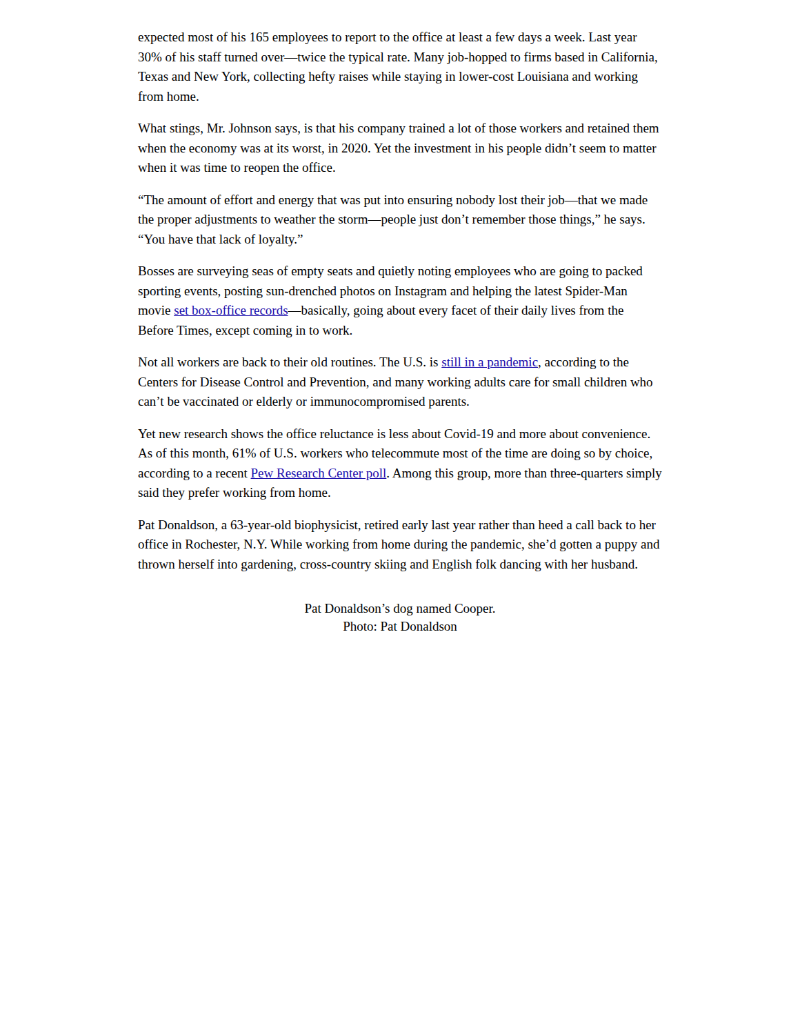expected most of his 165 employees to report to the office at least a few days a week. Last year 30% of his staff turned over—twice the typical rate. Many job-hopped to firms based in California, Texas and New York, collecting hefty raises while staying in lower-cost Louisiana and working from home.
What stings, Mr. Johnson says, is that his company trained a lot of those workers and retained them when the economy was at its worst, in 2020. Yet the investment in his people didn’t seem to matter when it was time to reopen the office.
“The amount of effort and energy that was put into ensuring nobody lost their job—that we made the proper adjustments to weather the storm—people just don’t remember those things,” he says. “You have that lack of loyalty.”
Bosses are surveying seas of empty seats and quietly noting employees who are going to packed sporting events, posting sun-drenched photos on Instagram and helping the latest Spider-Man movie set box-office records—basically, going about every facet of their daily lives from the Before Times, except coming in to work.
Not all workers are back to their old routines. The U.S. is still in a pandemic, according to the Centers for Disease Control and Prevention, and many working adults care for small children who can’t be vaccinated or elderly or immunocompromised parents.
Yet new research shows the office reluctance is less about Covid-19 and more about convenience. As of this month, 61% of U.S. workers who telecommute most of the time are doing so by choice, according to a recent Pew Research Center poll. Among this group, more than three-quarters simply said they prefer working from home.
Pat Donaldson, a 63-year-old biophysicist, retired early last year rather than heed a call back to her office in Rochester, N.Y. While working from home during the pandemic, she’d gotten a puppy and thrown herself into gardening, cross-country skiing and English folk dancing with her husband.
Pat Donaldson’s dog named Cooper.
Photo: Pat Donaldson